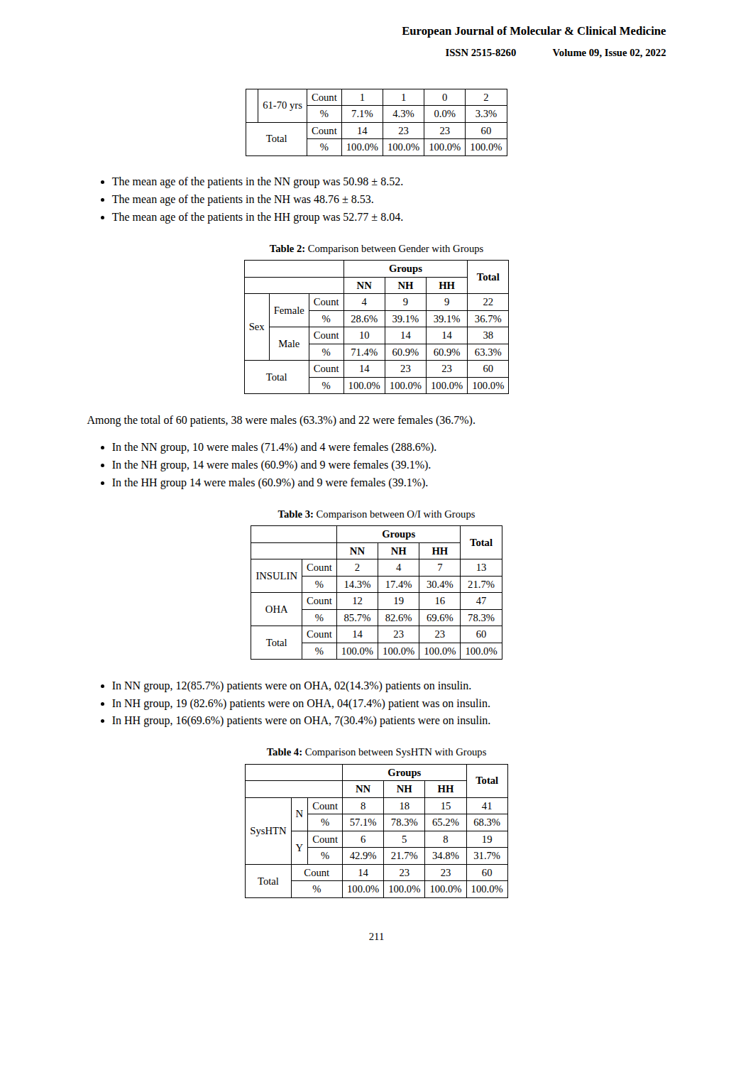European Journal of Molecular & Clinical Medicine
ISSN 2515-8260 Volume 09, Issue 02, 2022
| | 61-70 yrs | Count | 1 | 1 | 0 | 2 |
| % | 7.1% | 4.3% | 0.0% | 3.3% |
| Total | Count | 14 | 23 | 23 | 60 |
| % | 100.0% | 100.0% | 100.0% | 100.0% |
The mean age of the patients in the NN group was 50.98 ± 8.52.
The mean age of the patients in the NH was 48.76 ± 8.53.
The mean age of the patients in the HH group was 52.77 ± 8.04.
Table 2: Comparison between Gender with Groups
| | Groups | Total |
| --- | --- | --- |
| | NN | NH | HH |
| Sex | Female | Count | 4 | 9 | 9 | 22 |
| % | 28.6% | 39.1% | 39.1% | 36.7% |
| Male | Count | 10 | 14 | 14 | 38 |
| % | 71.4% | 60.9% | 60.9% | 63.3% |
| Total | Count | 14 | 23 | 23 | 60 |
| % | 100.0% | 100.0% | 100.0% | 100.0% |
Among the total of 60 patients, 38 were males (63.3%) and 22 were females (36.7%).
In the NN group, 10 were males (71.4%) and 4 were females (288.6%).
In the NH group, 14 were males (60.9%) and 9 were females (39.1%).
In the HH group 14 were males (60.9%) and 9 were females (39.1%).
Table 3: Comparison between O/I with Groups
| | Groups | Total |
| --- | --- | --- |
| | NN | NH | HH |
| INSULIN | Count | 2 | 4 | 7 | 13 |
| % | 14.3% | 17.4% | 30.4% | 21.7% |
| OHA | Count | 12 | 19 | 16 | 47 |
| % | 85.7% | 82.6% | 69.6% | 78.3% |
| Total | Count | 14 | 23 | 23 | 60 |
| % | 100.0% | 100.0% | 100.0% | 100.0% |
In NN group, 12(85.7%) patients were on OHA, 02(14.3%) patients on insulin.
In NH group, 19 (82.6%) patients were on OHA, 04(17.4%) patient was on insulin.
In HH group, 16(69.6%) patients were on OHA, 7(30.4%) patients were on insulin.
Table 4: Comparison between SysHTN with Groups
| | Groups | Total |
| --- | --- | --- |
| | NN | NH | HH |
| SysHTN | N | Count | 8 | 18 | 15 | 41 |
| % | 57.1% | 78.3% | 65.2% | 68.3% |
| Y | Count | 6 | 5 | 8 | 19 |
| % | 42.9% | 21.7% | 34.8% | 31.7% |
| Total | Count | 14 | 23 | 23 | 60 |
| % | 100.0% | 100.0% | 100.0% | 100.0% |
211